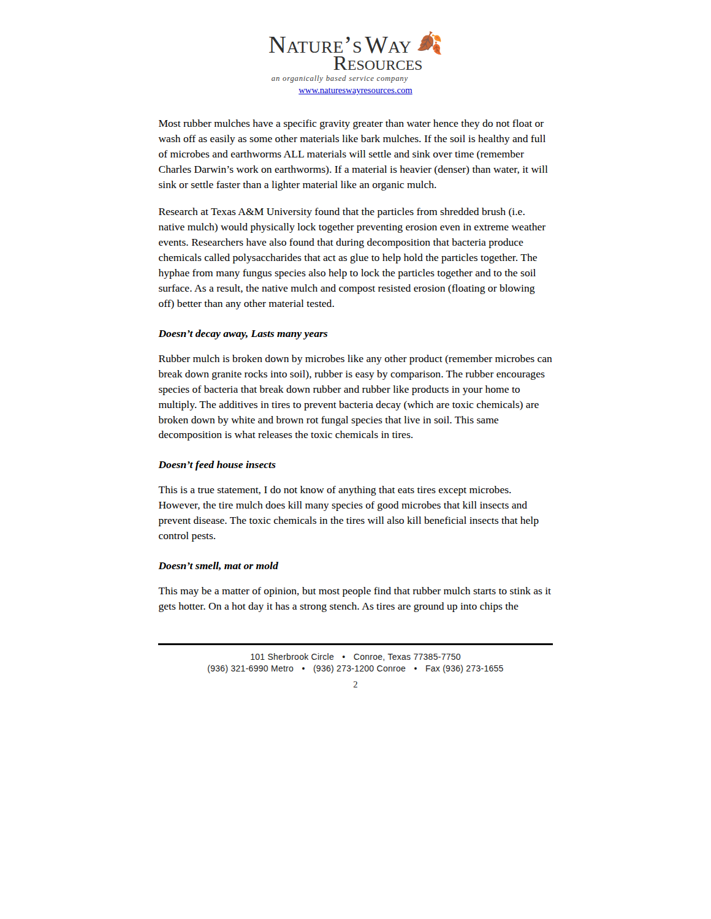Nature’s Way🍂 Resources an organically based service company
www.natureswayresources.com
Most rubber mulches have a specific gravity greater than water hence they do not float or wash off as easily as some other materials like bark mulches. If the soil is healthy and full of microbes and earthworms ALL materials will settle and sink over time (remember Charles Darwin’s work on earthworms). If a material is heavier (denser) than water, it will sink or settle faster than a lighter material like an organic mulch.
Research at Texas A&M University found that the particles from shredded brush (i.e. native mulch) would physically lock together preventing erosion even in extreme weather events. Researchers have also found that during decomposition that bacteria produce chemicals called polysaccharides that act as glue to help hold the particles together. The hyphae from many fungus species also help to lock the particles together and to the soil surface. As a result, the native mulch and compost resisted erosion (floating or blowing off) better than any other material tested.
Doesn’t decay away, Lasts many years
Rubber mulch is broken down by microbes like any other product (remember microbes can break down granite rocks into soil), rubber is easy by comparison. The rubber encourages species of bacteria that break down rubber and rubber like products in your home to multiply. The additives in tires to prevent bacteria decay (which are toxic chemicals) are broken down by white and brown rot fungal species that live in soil. This same decomposition is what releases the toxic chemicals in tires.
Doesn’t feed house insects
This is a true statement, I do not know of anything that eats tires except microbes. However, the tire mulch does kill many species of good microbes that kill insects and prevent disease. The toxic chemicals in the tires will also kill beneficial insects that help control pests.
Doesn’t smell, mat or mold
This may be a matter of opinion, but most people find that rubber mulch starts to stink as it gets hotter. On a hot day it has a strong stench. As tires are ground up into chips the
101 Sherbrook Circle•Conroe, Texas 77385-7750
(936) 321-6990 Metro•(936) 273-1200 Conroe•Fax (936) 273-1655
2